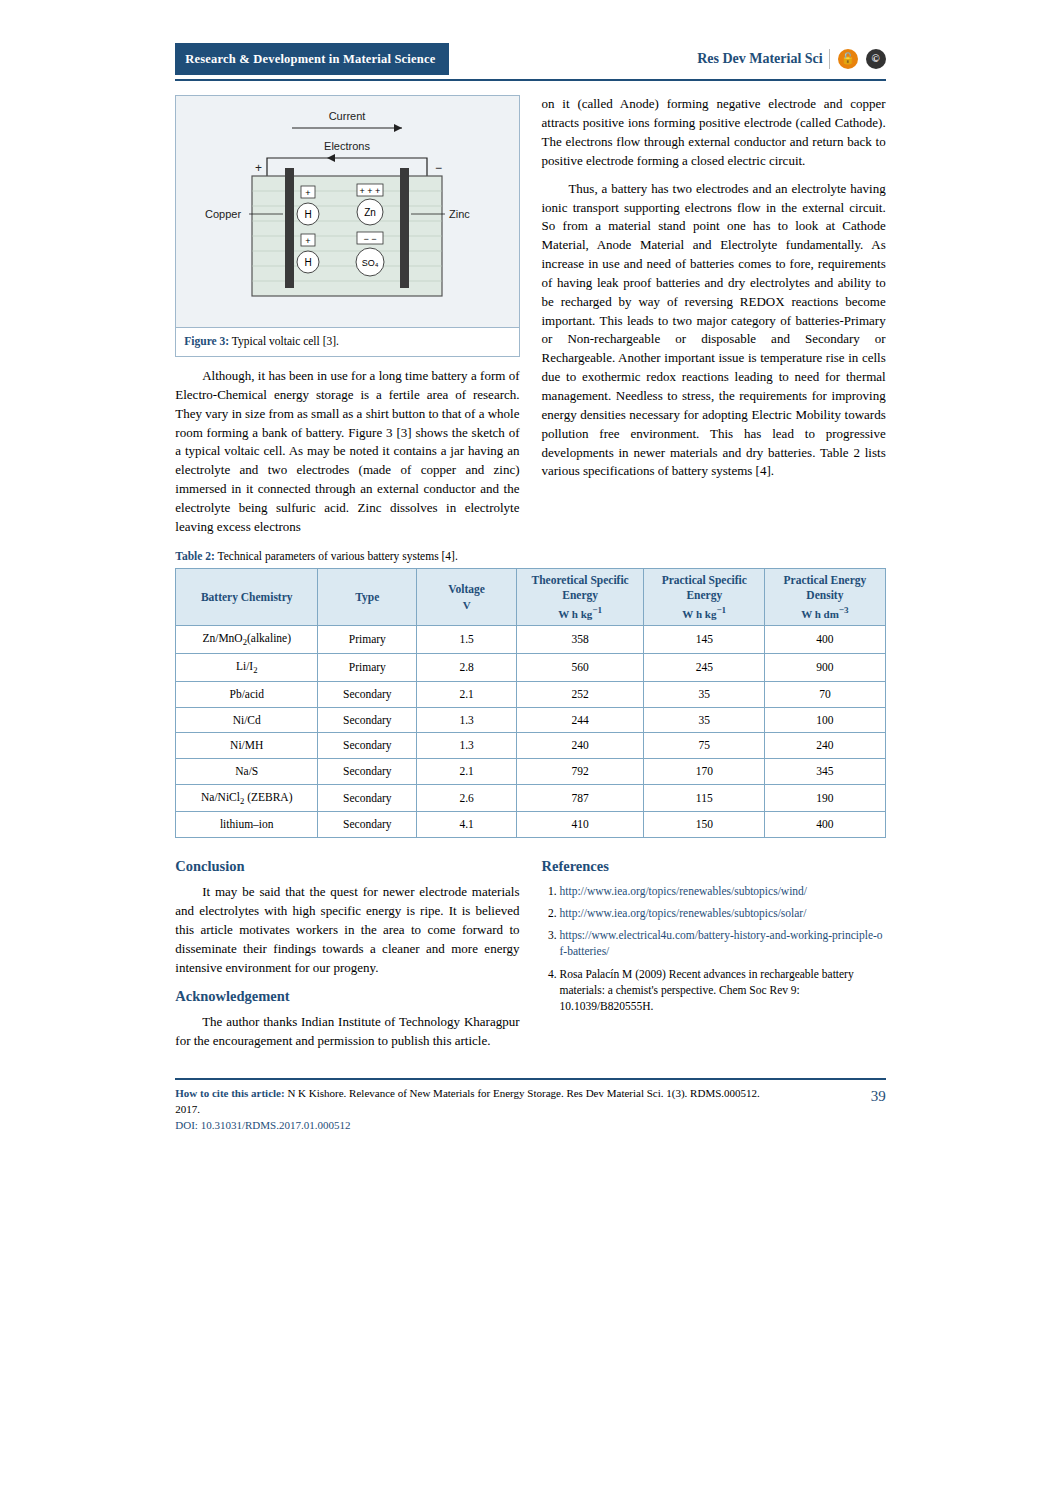Research & Development in Material Science
Res Dev Material Sci 🔓 ©
Current Electrons + − Copper Zinc + + + + + − − H H Zn SO₄
Figure 3: Typical voltaic cell [3].
Although, it has been in use for a long time battery a form of Electro-Chemical energy storage is a fertile area of research. They vary in size from as small as a shirt button to that of a whole room forming a bank of battery. Figure 3 [3] shows the sketch of a typical voltaic cell. As may be noted it contains a jar having an electrolyte and two electrodes (made of copper and zinc) immersed in it connected through an external conductor and the electrolyte being sulfuric acid. Zinc dissolves in electrolyte leaving excess electrons
on it (called Anode) forming negative electrode and copper attracts positive ions forming positive electrode (called Cathode). The electrons flow through external conductor and return back to positive electrode forming a closed electric circuit.
Thus, a battery has two electrodes and an electrolyte having ionic transport supporting electrons flow in the external circuit. So from a material stand point one has to look at Cathode Material, Anode Material and Electrolyte fundamentally. As increase in use and need of batteries comes to fore, requirements of having leak proof batteries and dry electrolytes and ability to be recharged by way of reversing REDOX reactions become important. This leads to two major category of batteries-Primary or Non-rechargeable or disposable and Secondary or Rechargeable. Another important issue is temperature rise in cells due to exothermic redox reactions leading to need for thermal management. Needless to stress, the requirements for improving energy densities necessary for adopting Electric Mobility towards pollution free environment. This has lead to progressive developments in newer materials and dry batteries. Table 2 lists various specifications of battery systems [4].
Table 2: Technical parameters of various battery systems [4].
| Battery Chemistry | Type | Voltage V | Theoretical Specific Energy W h kg −1 | Practical Specific Energy W h kg −1 | Practical Energy Density W h dm −3 |
| --- | --- | --- | --- | --- | --- |
| Zn/MnO 2 (alkaline) | Primary | 1.5 | 358 | 145 | 400 |
| Li/I 2 | Primary | 2.8 | 560 | 245 | 900 |
| Pb/acid | Secondary | 2.1 | 252 | 35 | 70 |
| Ni/Cd | Secondary | 1.3 | 244 | 35 | 100 |
| Ni/MH | Secondary | 1.3 | 240 | 75 | 240 |
| Na/S | Secondary | 2.1 | 792 | 170 | 345 |
| Na/NiCl 2 (ZEBRA) | Secondary | 2.6 | 787 | 115 | 190 |
| lithium–ion | Secondary | 4.1 | 410 | 150 | 400 |
Conclusion
It may be said that the quest for newer electrode materials and electrolytes with high specific energy is ripe. It is believed this article motivates workers in the area to come forward to disseminate their findings towards a cleaner and more energy intensive environment for our progeny.
Acknowledgement
The author thanks Indian Institute of Technology Kharagpur for the encouragement and permission to publish this article.
References
http://www.iea.org/topics/renewables/subtopics/wind/
http://www.iea.org/topics/renewables/subtopics/solar/
https://www.electrical4u.com/battery-history-and-working-principle-of-batteries/
Rosa Palacín M (2009) Recent advances in rechargeable battery materials: a chemist's perspective. Chem Soc Rev 9: 10.1039/B820555H.
How to cite this article: N K Kishore. Relevance of New Materials for Energy Storage. Res Dev Material Sci. 1(3). RDMS.000512. 2017.
DOI: 10.31031/RDMS.2017.01.000512
39